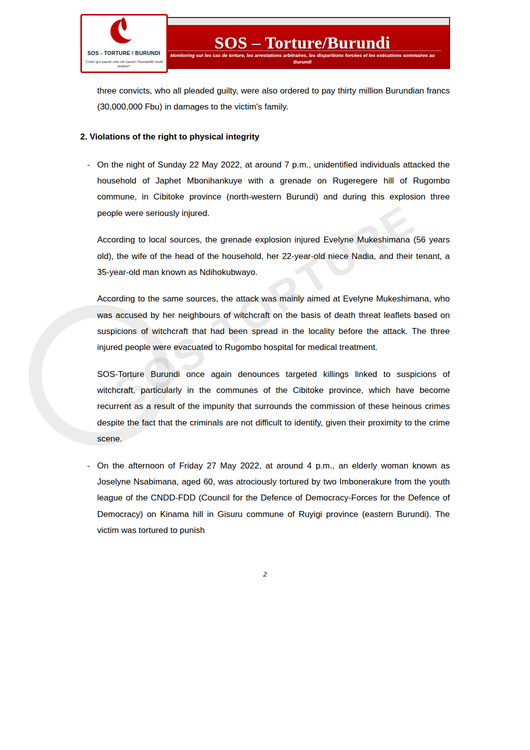SOS – Torture/Burundi
Monitoring sur les cas de torture, les arrestations arbitraires, les disparitions forcées et les exécutions sommaires au Burundi
SOS - TORTURE / BURUNDI
"Celui qui sauve une vie sauve l'humanité toute entière"
SOS-TORTURE
three convicts, who all pleaded guilty, were also ordered to pay thirty million Burundian francs (30,000,000 Fbu) in damages to the victim's family.
2. Violations of the right to physical integrity
On the night of Sunday 22 May 2022, at around 7 p.m., unidentified individuals attacked the household of Japhet Mbonihankuye with a grenade on Rugeregere hill of Rugombo commune, in Cibitoke province (north-western Burundi) and during this explosion three people were seriously injured.
According to local sources, the grenade explosion injured Evelyne Mukeshimana (56 years old), the wife of the head of the household, her 22-year-old niece Nadia, and their tenant, a 35-year-old man known as Ndihokubwayo.
According to the same sources, the attack was mainly aimed at Evelyne Mukeshimana, who was accused by her neighbours of witchcraft on the basis of death threat leaflets based on suspicions of witchcraft that had been spread in the locality before the attack. The three injured people were evacuated to Rugombo hospital for medical treatment.
SOS-Torture Burundi once again denounces targeted killings linked to suspicions of witchcraft, particularly in the communes of the Cibitoke province, which have become recurrent as a result of the impunity that surrounds the commission of these heinous crimes despite the fact that the criminals are not difficult to identify, given their proximity to the crime scene.
On the afternoon of Friday 27 May 2022, at around 4 p.m., an elderly woman known as Joselyne Nsabimana, aged 60, was atrociously tortured by two Imbonerakure from the youth league of the CNDD-FDD (Council for the Defence of Democracy-Forces for the Defence of Democracy) on Kinama hill in Gisuru commune of Ruyigi province (eastern Burundi). The victim was tortured to punish
2